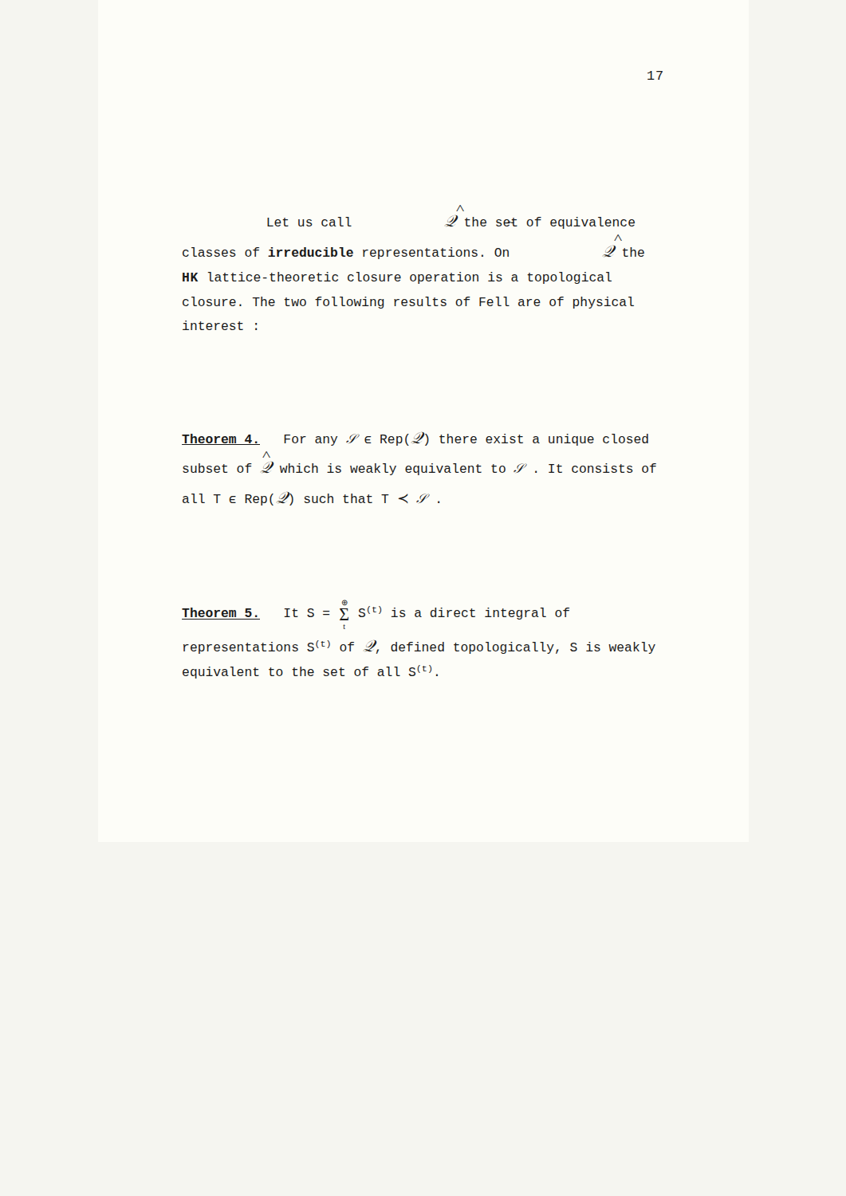17
Let us call 𝒬 the set of equivalence classes of irreducible representations. On 𝒬 the HK lattice‑theoretic closure operation is a topological closure. The two following results of Fell are of physical interest :
Theorem 4. For any 𝒮 ϵ Rep(𝒬) there exist a unique closed subset of 𝒬 which is weakly equivalent to 𝒮 . It consists of all T ϵ Rep(𝒬) such that T ≺ 𝒮 .
Theorem 5. It S = ⊕Σt S(t) is a direct integral of representations S(t) of 𝒬, defined topologically, S is weakly equivalent to the set of all S(t).